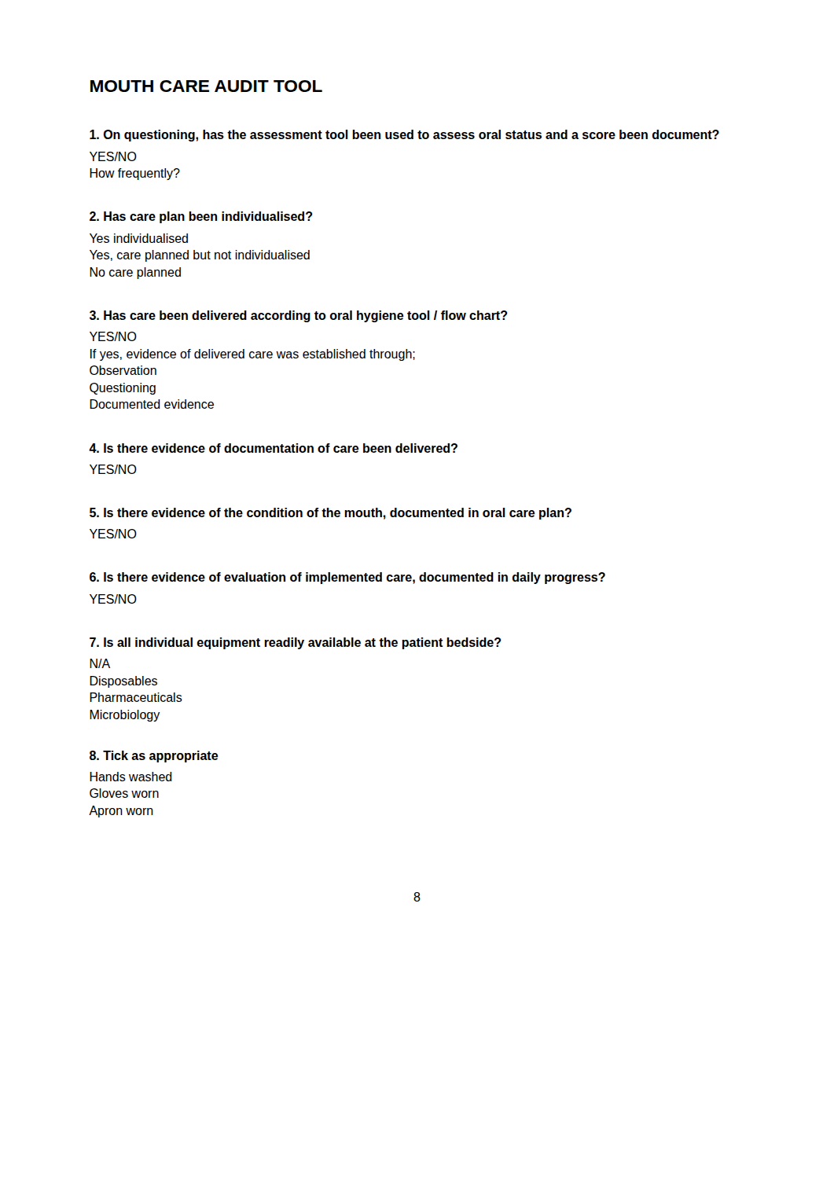MOUTH CARE AUDIT TOOL
1. On questioning, has the assessment tool been used to assess oral status and a score been document?
YES/NO
How frequently?
2. Has care plan been individualised?
Yes individualised
Yes, care planned but not individualised
No care planned
3. Has care been delivered according to oral hygiene tool / flow chart?
YES/NO
If yes, evidence of delivered care was established through;
Observation
Questioning
Documented evidence
4. Is there evidence of documentation of care been delivered?
YES/NO
5. Is there evidence of the condition of the mouth, documented in oral care plan?
YES/NO
6. Is there evidence of evaluation of implemented care, documented in daily progress?
YES/NO
7. Is all individual equipment readily available at the patient bedside?
N/A
Disposables
Pharmaceuticals
Microbiology
8. Tick as appropriate
Hands washed
Gloves worn
Apron worn
8